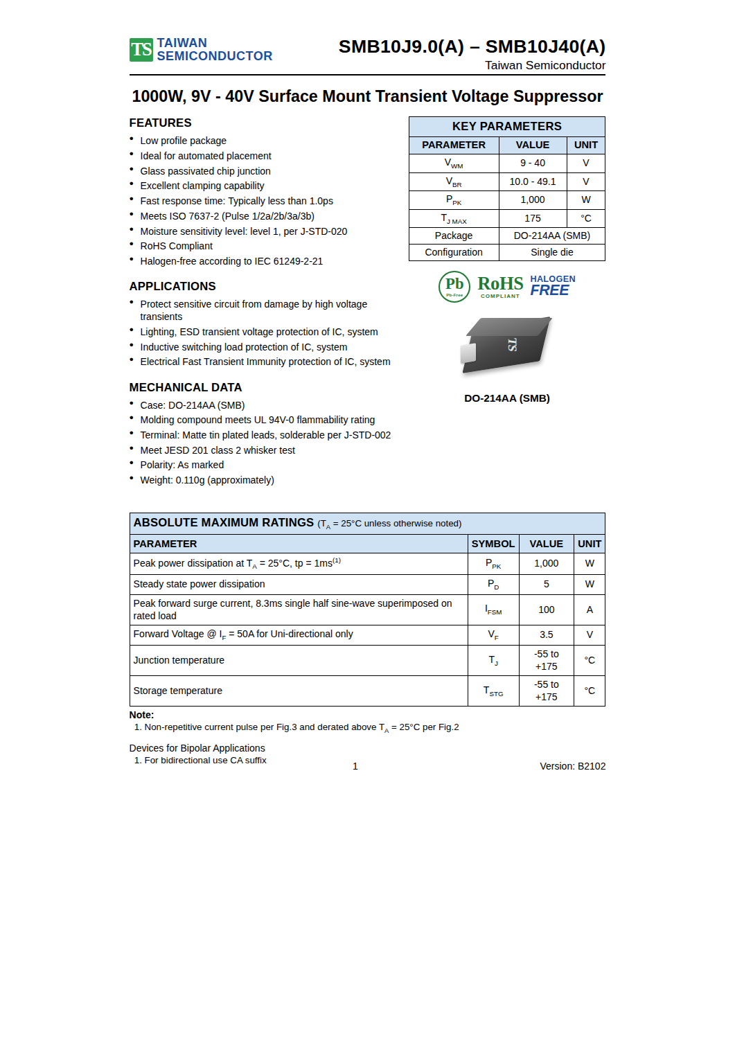TS
TAIWAN
SEMICONDUCTOR
SMB10J9.0(A) – SMB10J40(A)
Taiwan Semiconductor
1000W, 9V - 40V Surface Mount Transient Voltage Suppressor
FEATURES
Low profile package
Ideal for automated placement
Glass passivated chip junction
Excellent clamping capability
Fast response time: Typically less than 1.0ps
Meets ISO 7637-2 (Pulse 1/2a/2b/3a/3b)
Moisture sensitivity level: level 1, per J-STD-020
RoHS Compliant
Halogen-free according to IEC 61249-2-21
APPLICATIONS
Protect sensitive circuit from damage by high voltage transients
Lighting, ESD transient voltage protection of IC, system
Inductive switching load protection of IC, system
Electrical Fast Transient Immunity protection of IC, system
MECHANICAL DATA
Case: DO-214AA (SMB)
Molding compound meets UL 94V-0 flammability rating
Terminal: Matte tin plated leads, solderable per J-STD-002
Meet JESD 201 class 2 whisker test
Polarity: As marked
Weight: 0.110g (approximately)
| KEY PARAMETERS |
| --- |
| PARAMETER | VALUE | UNIT |
| V WM | 9 - 40 | V |
| V BR | 10.0 - 49.1 | V |
| P PK | 1,000 | W |
| T J MAX | 175 | °C |
| Package | DO-214AA (SMB) |
| Configuration | Single die |
Pb
Pb-Free
RoHS
COMPLIANT
HALOGEN
FREE
TS
DO-214AA (SMB)
| ABSOLUTE MAXIMUM RATINGS (T A = 25°C unless otherwise noted) |
| --- |
| PARAMETER | SYMBOL | VALUE | UNIT |
| Peak power dissipation at T A = 25°C, tp = 1ms (1) | P PK | 1,000 | W |
| Steady state power dissipation | P D | 5 | W |
| Peak forward surge current, 8.3ms single half sine-wave superimposed on rated load | I FSM | 100 | A |
| Forward Voltage @ I F = 50A for Uni-directional only | V F | 3.5 | V |
| Junction temperature | T J | -55 to +175 | °C |
| Storage temperature | T STG | -55 to +175 | °C |
Note:
Non-repetitive current pulse per Fig.3 and derated above TA = 25°C per Fig.2
Devices for Bipolar Applications
For bidirectional use CA suffix
1
Version: B2102